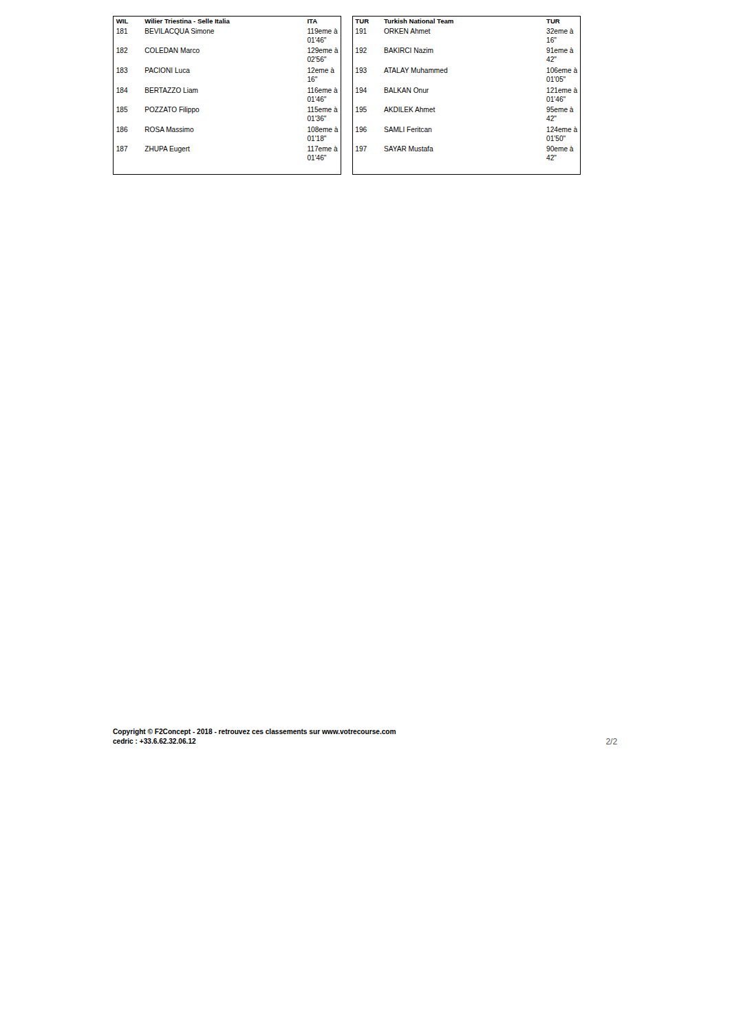| WIL | Wilier Triestina - Selle Italia | ITA |
| --- | --- | --- |
| 181 | BEVILACQUA Simone | 119eme à 01'46" |
| 182 | COLEDAN Marco | 129eme à 02'56" |
| 183 | PACIONI Luca | 12eme à 16" |
| 184 | BERTAZZO Liam | 116eme à 01'46" |
| 185 | POZZATO Filippo | 115eme à 01'36" |
| 186 | ROSA Massimo | 108eme à 01'18" |
| 187 | ZHUPA Eugert | 117eme à 01'46" |
| TUR | Turkish National Team | TUR |
| --- | --- | --- |
| 191 | ORKEN Ahmet | 32eme à 16" |
| 192 | BAKIRCI Nazim | 91eme à 42" |
| 193 | ATALAY Muhammed | 106eme à 01'05" |
| 194 | BALKAN Onur | 121eme à 01'46" |
| 195 | AKDILEK Ahmet | 95eme à 42" |
| 196 | SAMLI Feritcan | 124eme à 01'50" |
| 197 | SAYAR Mustafa | 90eme à 42" |
Copyright © F2Concept - 2018 - retrouvez ces classements sur www.votrecourse.com
cedric : +33.6.62.32.06.12
2/2